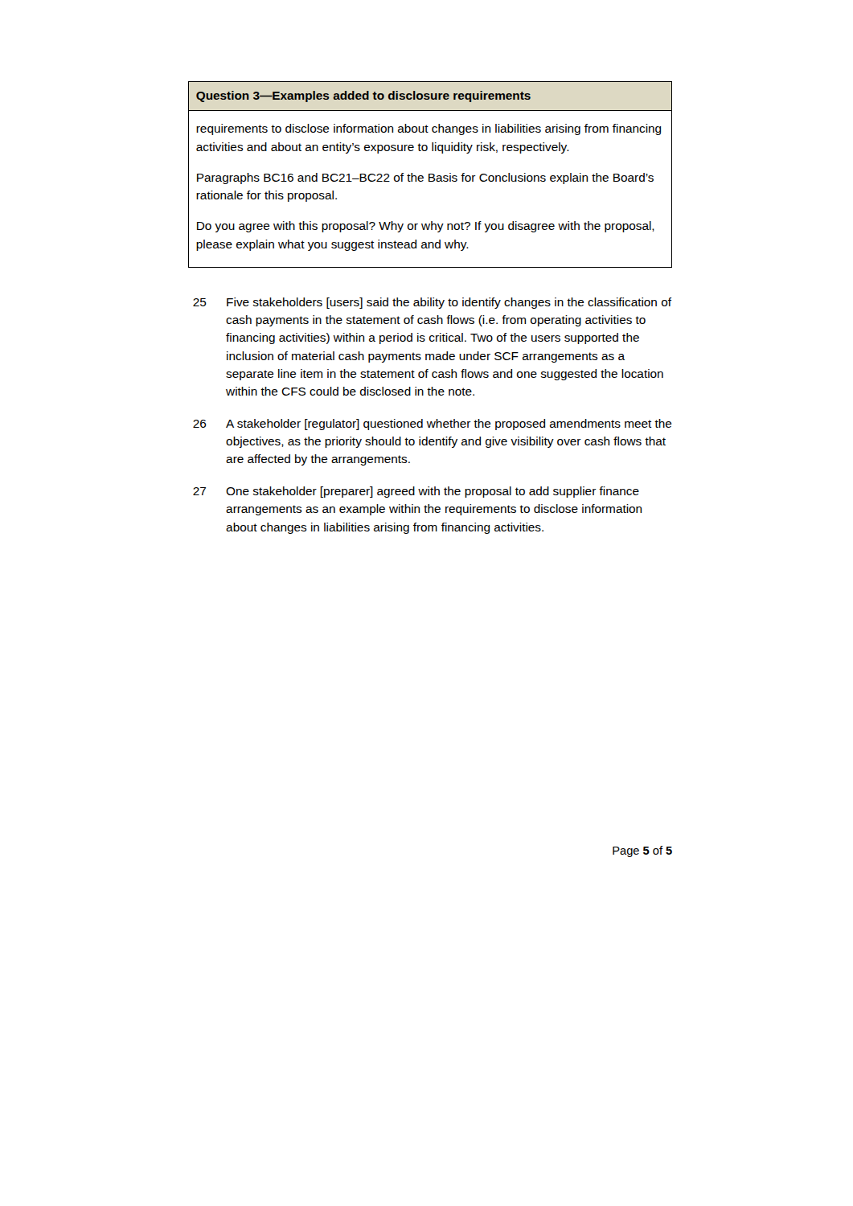Question 3—Examples added to disclosure requirements
requirements to disclose information about changes in liabilities arising from financing activities and about an entity’s exposure to liquidity risk, respectively.
Paragraphs BC16 and BC21–BC22 of the Basis for Conclusions explain the Board’s rationale for this proposal.
Do you agree with this proposal? Why or why not? If you disagree with the proposal, please explain what you suggest instead and why.
25 Five stakeholders [users] said the ability to identify changes in the classification of cash payments in the statement of cash flows (i.e. from operating activities to financing activities) within a period is critical. Two of the users supported the inclusion of material cash payments made under SCF arrangements as a separate line item in the statement of cash flows and one suggested the location within the CFS could be disclosed in the note.
26 A stakeholder [regulator] questioned whether the proposed amendments meet the objectives, as the priority should to identify and give visibility over cash flows that are affected by the arrangements.
27 One stakeholder [preparer] agreed with the proposal to add supplier finance arrangements as an example within the requirements to disclose information about changes in liabilities arising from financing activities.
Page 5 of 5